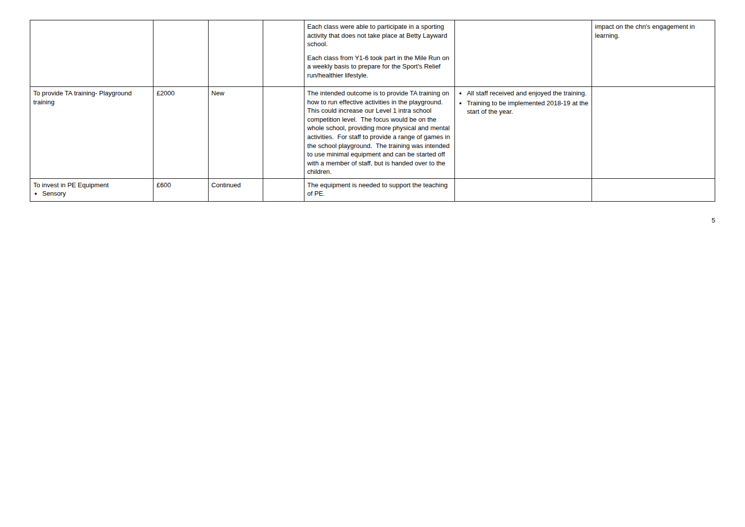| | | | | Each class were able to participate in a sporting activity that does not take place at Betty Layward school. Each class from Y1-6 took part in the Mile Run on a weekly basis to prepare for the Sport's Relief run/healthier lifestyle. | | impact on the chn's engagement in learning. |
| To provide TA training- Playground training | £2000 | New | | The intended outcome is to provide TA training on how to run effective activities in the playground. This could increase our Level 1 intra school competition level. The focus would be on the whole school, providing more physical and mental activities. For staff to provide a range of games in the school playground. The training was intended to use minimal equipment and can be started off with a member of staff, but is handed over to the children. | All staff received and enjoyed the training. Training to be implemented 2018-19 at the start of the year. | |
| To invest in PE Equipment Sensory | £600 | Continued | | The equipment is needed to support the teaching of PE. | | |
5